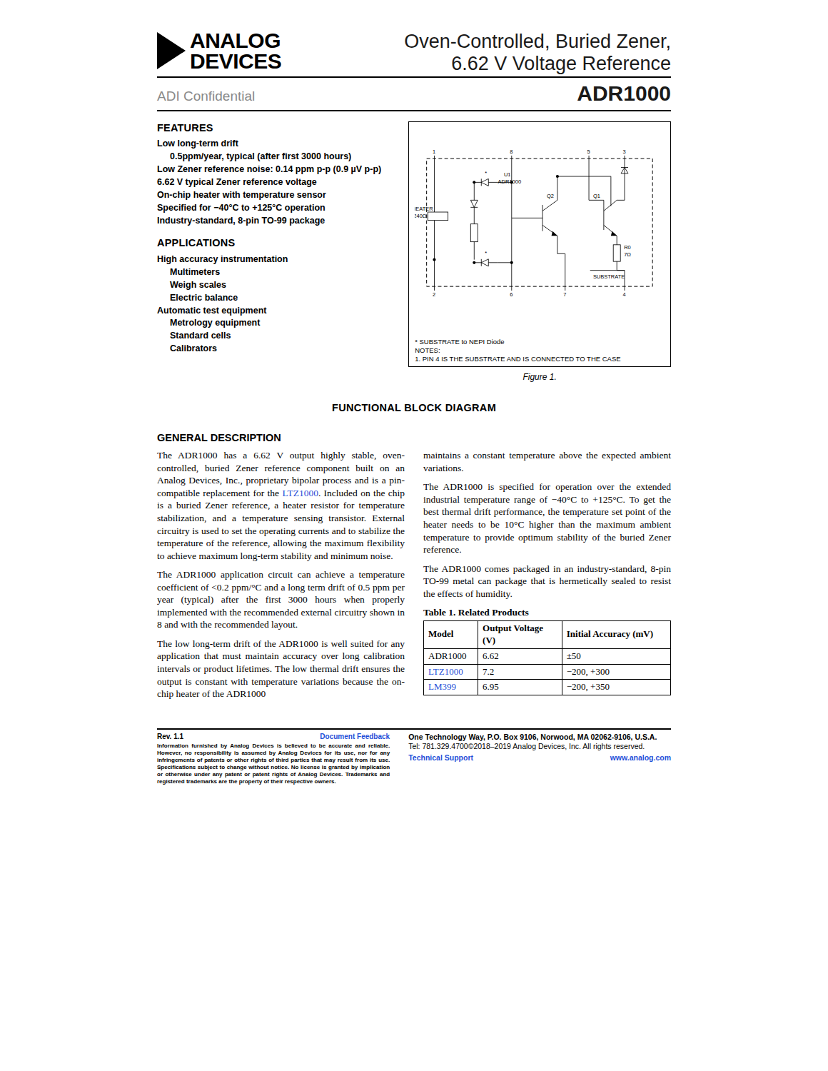ANALOG
DEVICES
Oven-Controlled, Buried Zener,
6.62 V Voltage Reference
ADI Confidential
ADR1000
FEATURES
Low long-term drift
0.5ppm/year, typical (after first 3000 hours)
Low Zener reference noise: 0.14 ppm p-p (0.9 µV p-p)
6.62 V typical Zener reference voltage
On-chip heater with temperature sensor
Specified for −40°C to +125°C operation
Industry-standard, 8-pin TO-99 package
APPLICATIONS
High accuracy instrumentation
Multimeters
Weigh scales
Electric balance
Automatic test equipment
Metrology equipment
Standard cells
Calibrators
1 8 5 3 2 6 7 4 U1 ADR1000 * HEATER 240Ω * Q2 Q1 R0 7Ω SUBSTRATE
* SUBSTRATE to NEPI Diode
NOTES:
1. PIN 4 IS THE SUBSTRATE AND IS CONNECTED TO THE CASE
Figure 1.
FUNCTIONAL BLOCK DIAGRAM
GENERAL DESCRIPTION
The ADR1000 has a 6.62 V output highly stable, oven-controlled, buried Zener reference component built on an Analog Devices, Inc., proprietary bipolar process and is a pin-compatible replacement for the LTZ1000. Included on the chip is a buried Zener reference, a heater resistor for temperature stabilization, and a temperature sensing transistor. External circuitry is used to set the operating currents and to stabilize the temperature of the reference, allowing the maximum flexibility to achieve maximum long-term stability and minimum noise.
The ADR1000 application circuit can achieve a temperature coefficient of <0.2 ppm/°C and a long term drift of 0.5 ppm per year (typical) after the first 3000 hours when properly implemented with the recommended external circuitry shown in 8 and with the recommended layout.
The low long-term drift of the ADR1000 is well suited for any application that must maintain accuracy over long calibration intervals or product lifetimes. The low thermal drift ensures the output is constant with temperature variations because the on-chip heater of the ADR1000
maintains a constant temperature above the expected ambient variations.
The ADR1000 is specified for operation over the extended industrial temperature range of −40°C to +125°C. To get the best thermal drift performance, the temperature set point of the heater needs to be 10°C higher than the maximum ambient temperature to provide optimum stability of the buried Zener reference.
The ADR1000 comes packaged in an industry-standard, 8-pin TO-99 metal can package that is hermetically sealed to resist the effects of humidity.
Table 1. Related Products
| Model | Output Voltage (V) | Initial Accuracy (mV) |
| --- | --- | --- |
| ADR1000 | 6.62 | ±50 |
| LTZ1000 | 7.2 | −200, +300 |
| LM399 | 6.95 | −200, +350 |
Rev. 1.1 Document Feedback
Information furnished by Analog Devices is believed to be accurate and reliable. However, no responsibility is assumed by Analog Devices for its use, nor for any infringements of patents or other rights of third parties that may result from its use. Specifications subject to change without notice. No license is granted by implication or otherwise under any patent or patent rights of Analog Devices. Trademarks and registered trademarks are the property of their respective owners.
One Technology Way, P.O. Box 9106, Norwood, MA 02062-9106, U.S.A.
Tel: 781.329.4700©2018–2019 Analog Devices, Inc. All rights reserved.
Technical Support www.analog.com